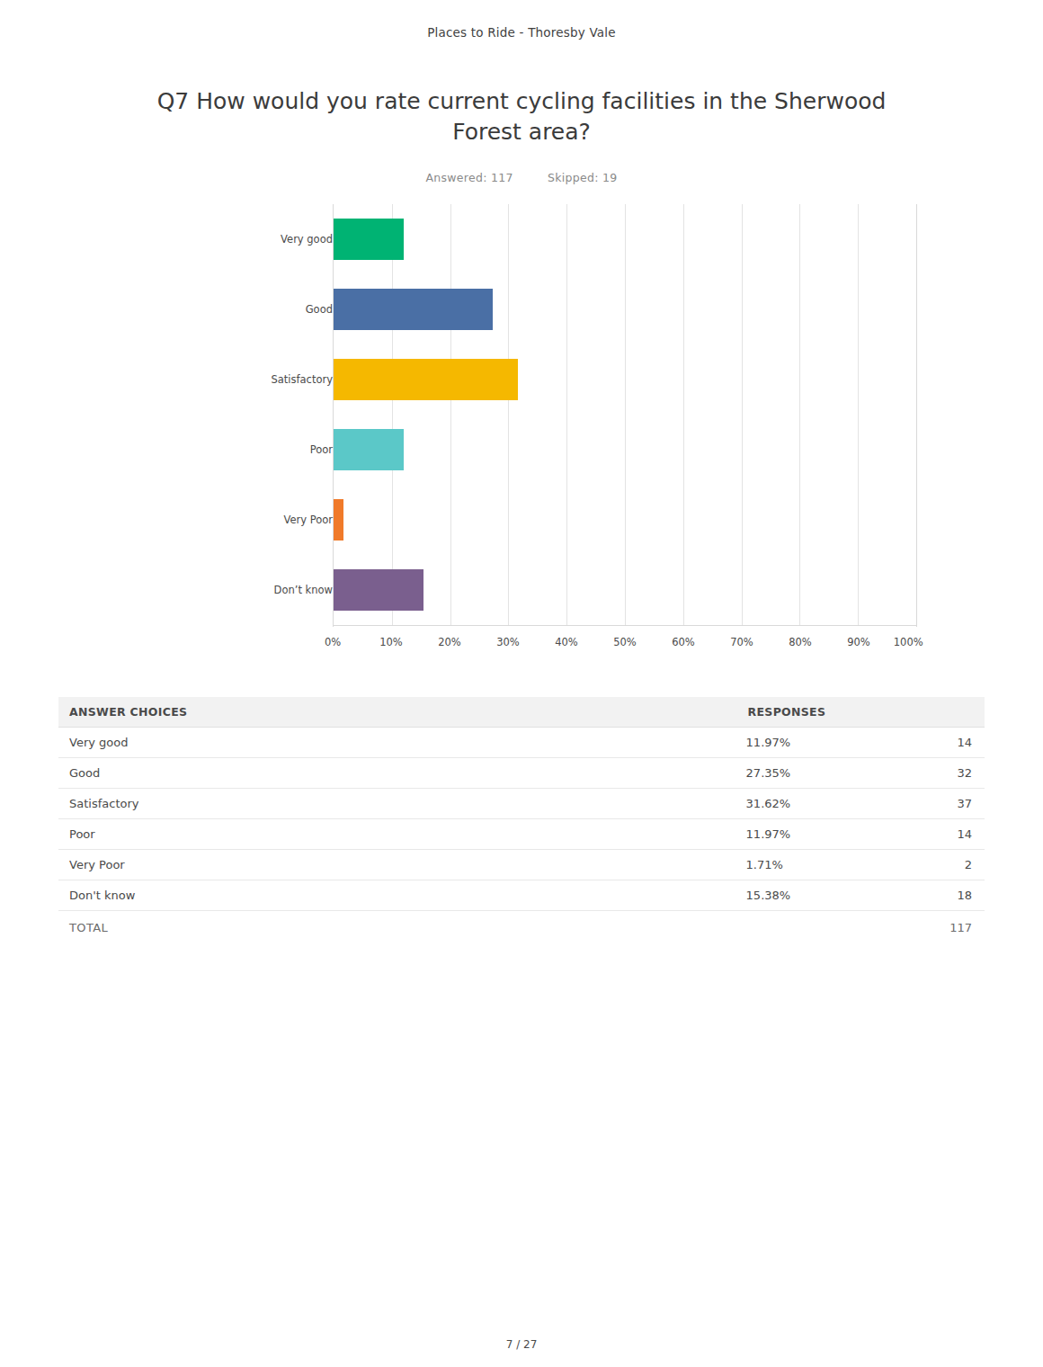Places to Ride - Thoresby Vale
Q7 How would you rate current cycling facilities in the Sherwood Forest area?
Answered: 117 Skipped: 19
| Very good | |
| Good | |
| Satisfactory | |
| Poor | |
| Very Poor | |
| Don’t know | |
0% 10% 20% 30% 40% 50% 60% 70% 80% 90% 100%
| ANSWER CHOICES | RESPONSES |
| --- | --- |
| Very good | 11.97% | 14 |
| Good | 27.35% | 32 |
| Satisfactory | 31.62% | 37 |
| Poor | 11.97% | 14 |
| Very Poor | 1.71% | 2 |
| Don't know | 15.38% | 18 |
| TOTAL | | 117 |
7 / 27